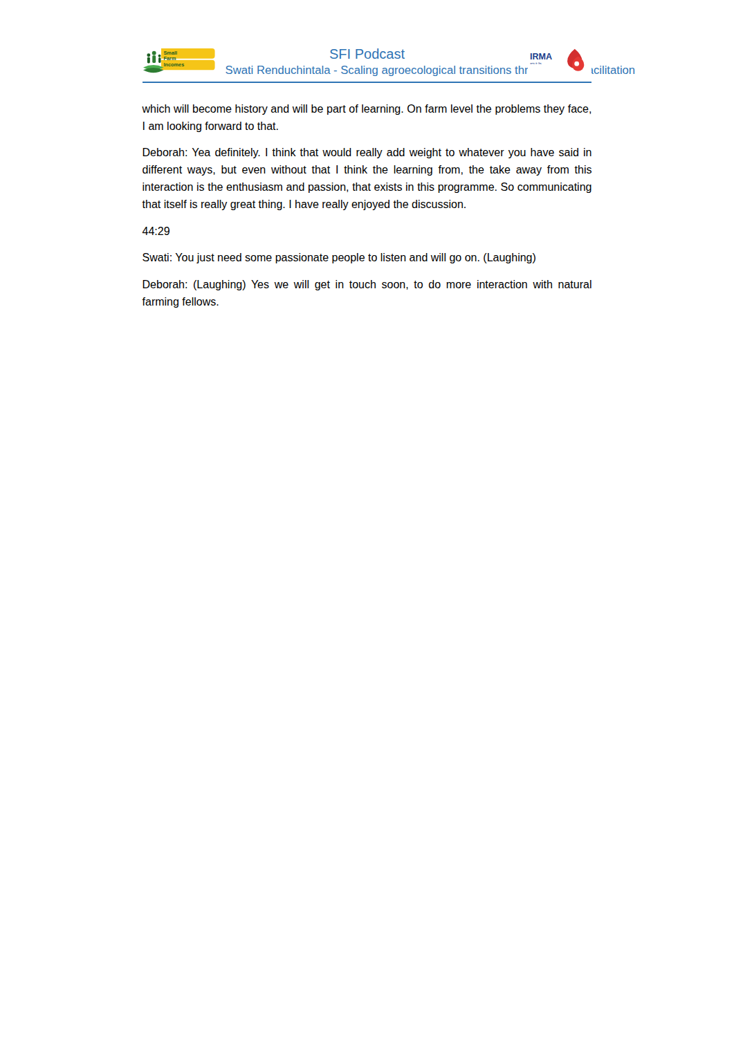Small Farm Incomes IRMA आनंद के लिए
SFI Podcast
Swati Renduchintala - Scaling agroecological transitions through local facilitation
which will become history and will be part of learning. On farm level the problems they face, I am looking forward to that.
Deborah: Yea definitely. I think that would really add weight to whatever you have said in different ways, but even without that I think the learning from, the take away from this interaction is the enthusiasm and passion, that exists in this programme. So communicating that itself is really great thing. I have really enjoyed the discussion.
44:29
Swati: You just need some passionate people to listen and will go on. (Laughing)
Deborah: (Laughing) Yes we will get in touch soon, to do more interaction with natural farming fellows.